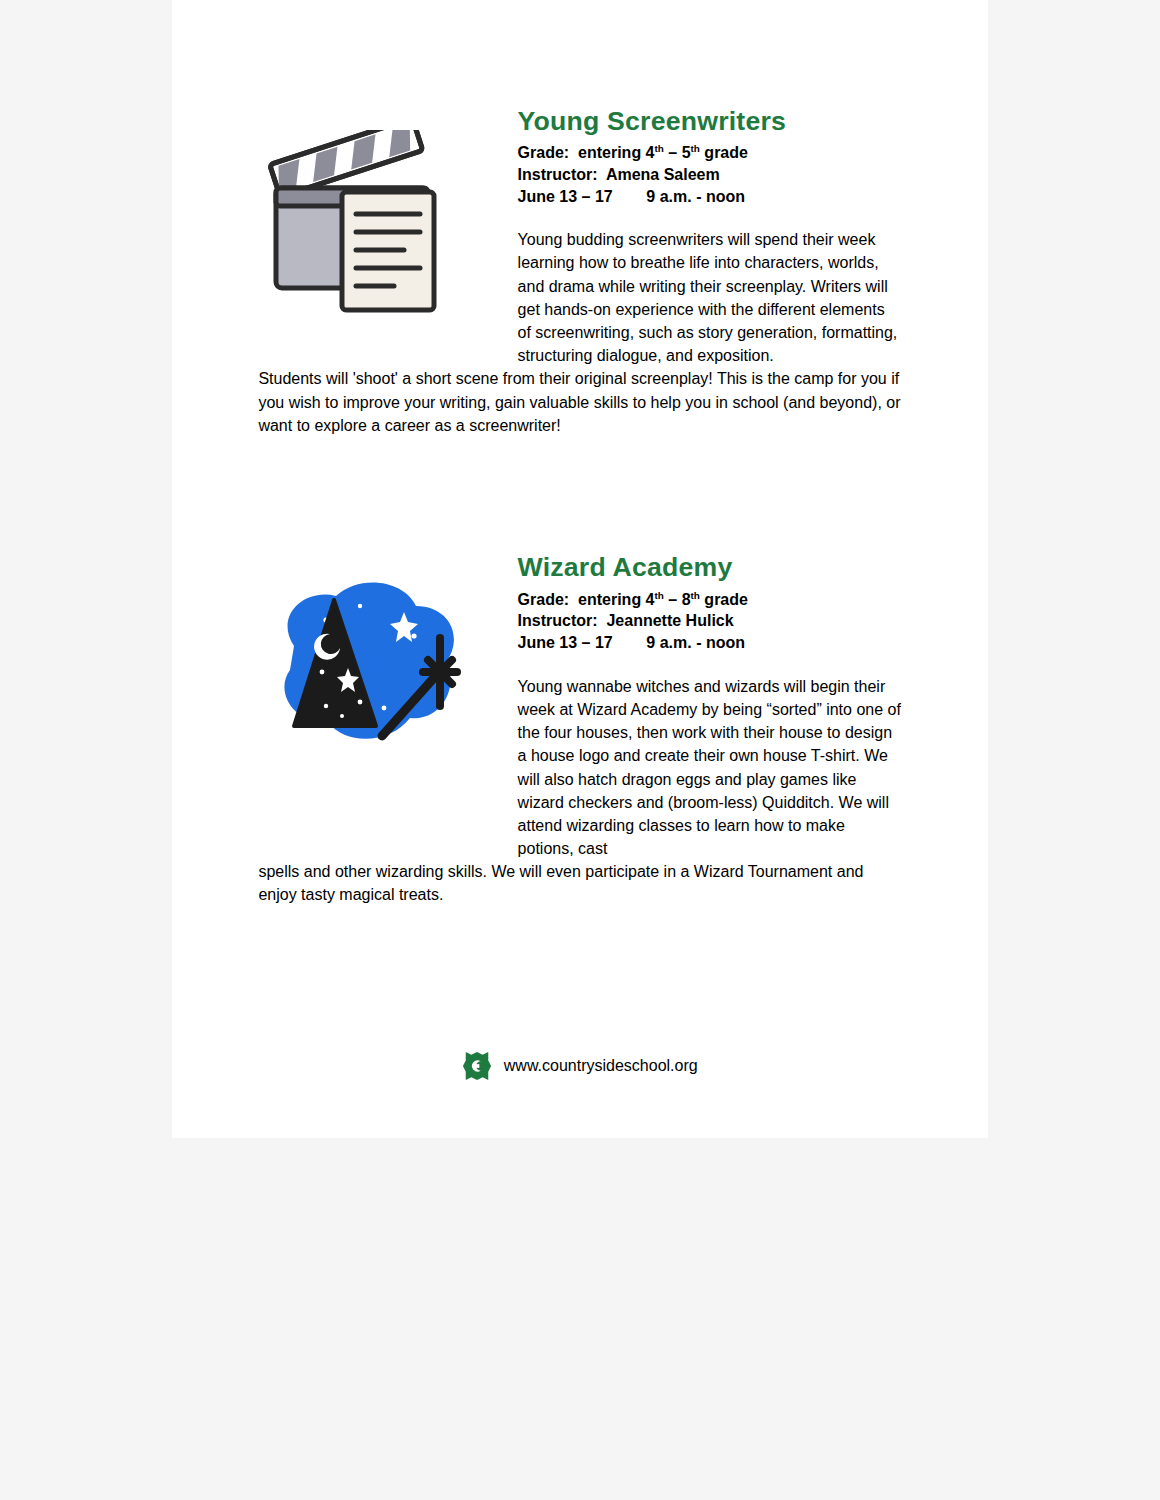Young Screenwriters
Grade: entering 4th – 5th grade
Instructor: Amena Saleem
June 13 – 17 9 a.m. - noon
Young budding screenwriters will spend their week learning how to breathe life into characters, worlds, and drama while writing their screenplay. Writers will get hands-on experience with the different elements of screenwriting, such as story generation, formatting, structuring dialogue, and exposition.
Students will 'shoot' a short scene from their original screenplay! This is the camp for you if you wish to improve your writing, gain valuable skills to help you in school (and beyond), or want to explore a career as a screenwriter!
Wizard Academy
Grade: entering 4th – 8th grade
Instructor: Jeannette Hulick
June 13 – 17 9 a.m. - noon
Young wannabe witches and wizards will begin their week at Wizard Academy by being “sorted” into one of the four houses, then work with their house to design a house logo and create their own house T-shirt. We will also hatch dragon eggs and play games like wizard checkers and (broom-less) Quidditch. We will attend wizarding classes to learn how to make potions, cast
spells and other wizarding skills. We will even participate in a Wizard Tournament and enjoy tasty magical treats.
www.countrysideschool.org